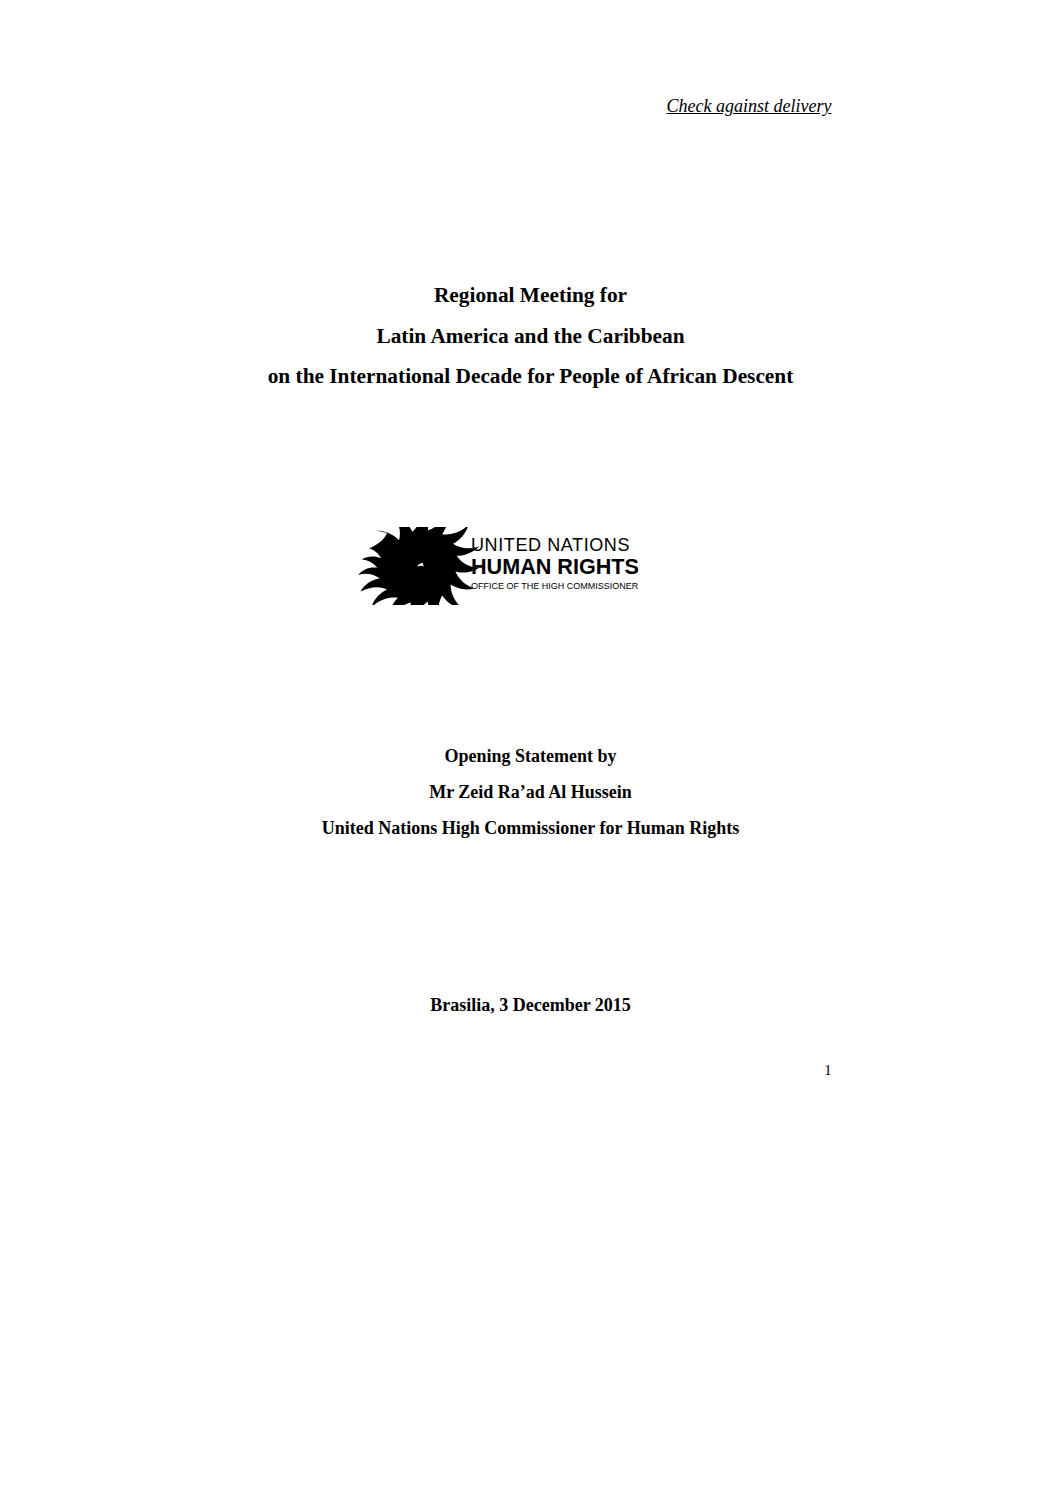Check against delivery
Regional Meeting for
Latin America and the Caribbean
on the International Decade for People of African Descent
Opening Statement by
Mr Zeid Ra’ad Al Hussein
United Nations High Commissioner for Human Rights
Brasilia, 3 December 2015
1